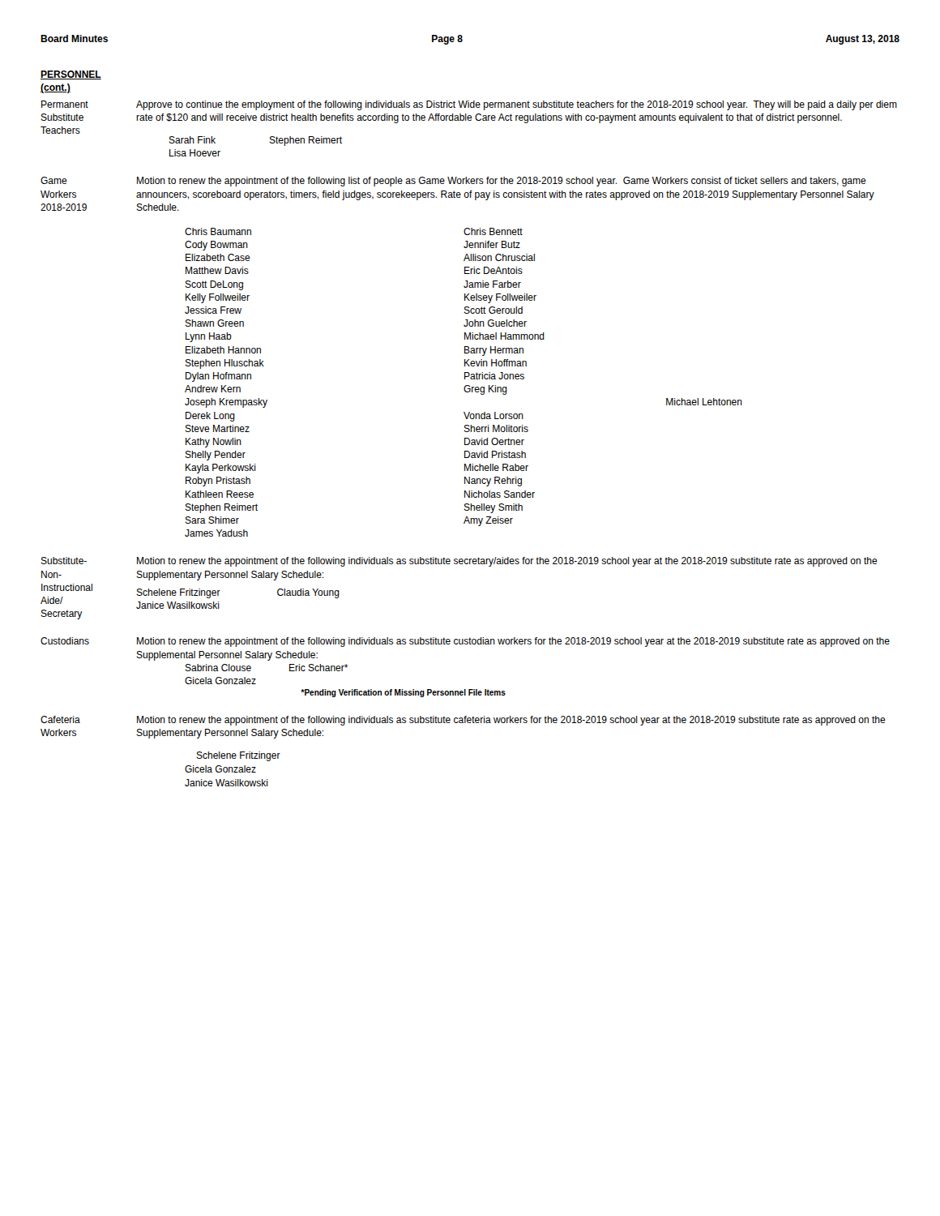Board Minutes
Page 8
August 13, 2018
PERSONNEL
(cont.)
Permanent
Substitute
Teachers
Approve to continue the employment of the following individuals as District Wide permanent substitute teachers for the 2018-2019 school year. They will be paid a daily per diem rate of $120 and will receive district health benefits according to the Affordable Care Act regulations with co-payment amounts equivalent to that of district personnel.
| Sarah Fink | Stephen Reimert |
| Lisa Hoever | |
Game
Workers
2018-2019
Motion to renew the appointment of the following list of people as Game Workers for the 2018-2019 school year. Game Workers consist of ticket sellers and takers, game announcers, scoreboard operators, timers, field judges, scorekeepers. Rate of pay is consistent with the rates approved on the 2018-2019 Supplementary Personnel Salary Schedule.
| Chris Baumann | Chris Bennett |
| Cody Bowman | Jennifer Butz |
| Elizabeth Case | Allison Chruscial |
| Matthew Davis | Eric DeAntois |
| Scott DeLong | Jamie Farber |
| Kelly Follweiler | Kelsey Follweiler |
| Jessica Frew | Scott Gerould |
| Shawn Green | John Guelcher |
| Lynn Haab | Michael Hammond |
| Elizabeth Hannon | Barry Herman |
| Stephen Hluschak | Kevin Hoffman |
| Dylan Hofmann | Patricia Jones |
| Andrew Kern | Greg King |
| Joseph Krempasky | Michael Lehtonen |
| Derek Long | Vonda Lorson |
| Steve Martinez | Sherri Molitoris |
| Kathy Nowlin | David Oertner |
| Shelly Pender | David Pristash |
| Kayla Perkowski | Michelle Raber |
| Robyn Pristash | Nancy Rehrig |
| Kathleen Reese | Nicholas Sander |
| Stephen Reimert | Shelley Smith |
| Sara Shimer | Amy Zeiser |
| James Yadush | |
Substitute-
Non-
Instructional
Aide/
Secretary
Motion to renew the appointment of the following individuals as substitute secretary/aides for the 2018-2019 school year at the 2018-2019 substitute rate as approved on the Supplementary Personnel Salary Schedule:
| Schelene Fritzinger | Claudia Young |
| Janice Wasilkowski | |
Custodians
Motion to renew the appointment of the following individuals as substitute custodian workers for the 2018-2019 school year at the 2018-2019 substitute rate as approved on the Supplemental Personnel Salary Schedule:
| Sabrina Clouse | Eric Schaner* |
| Gicela Gonzalez | |
*Pending Verification of Missing Personnel File Items
Cafeteria
Workers
Motion to renew the appointment of the following individuals as substitute cafeteria workers for the 2018-2019 school year at the 2018-2019 substitute rate as approved on the Supplementary Personnel Salary Schedule:
Schelene Fritzinger
Gicela Gonzalez
Janice Wasilkowski